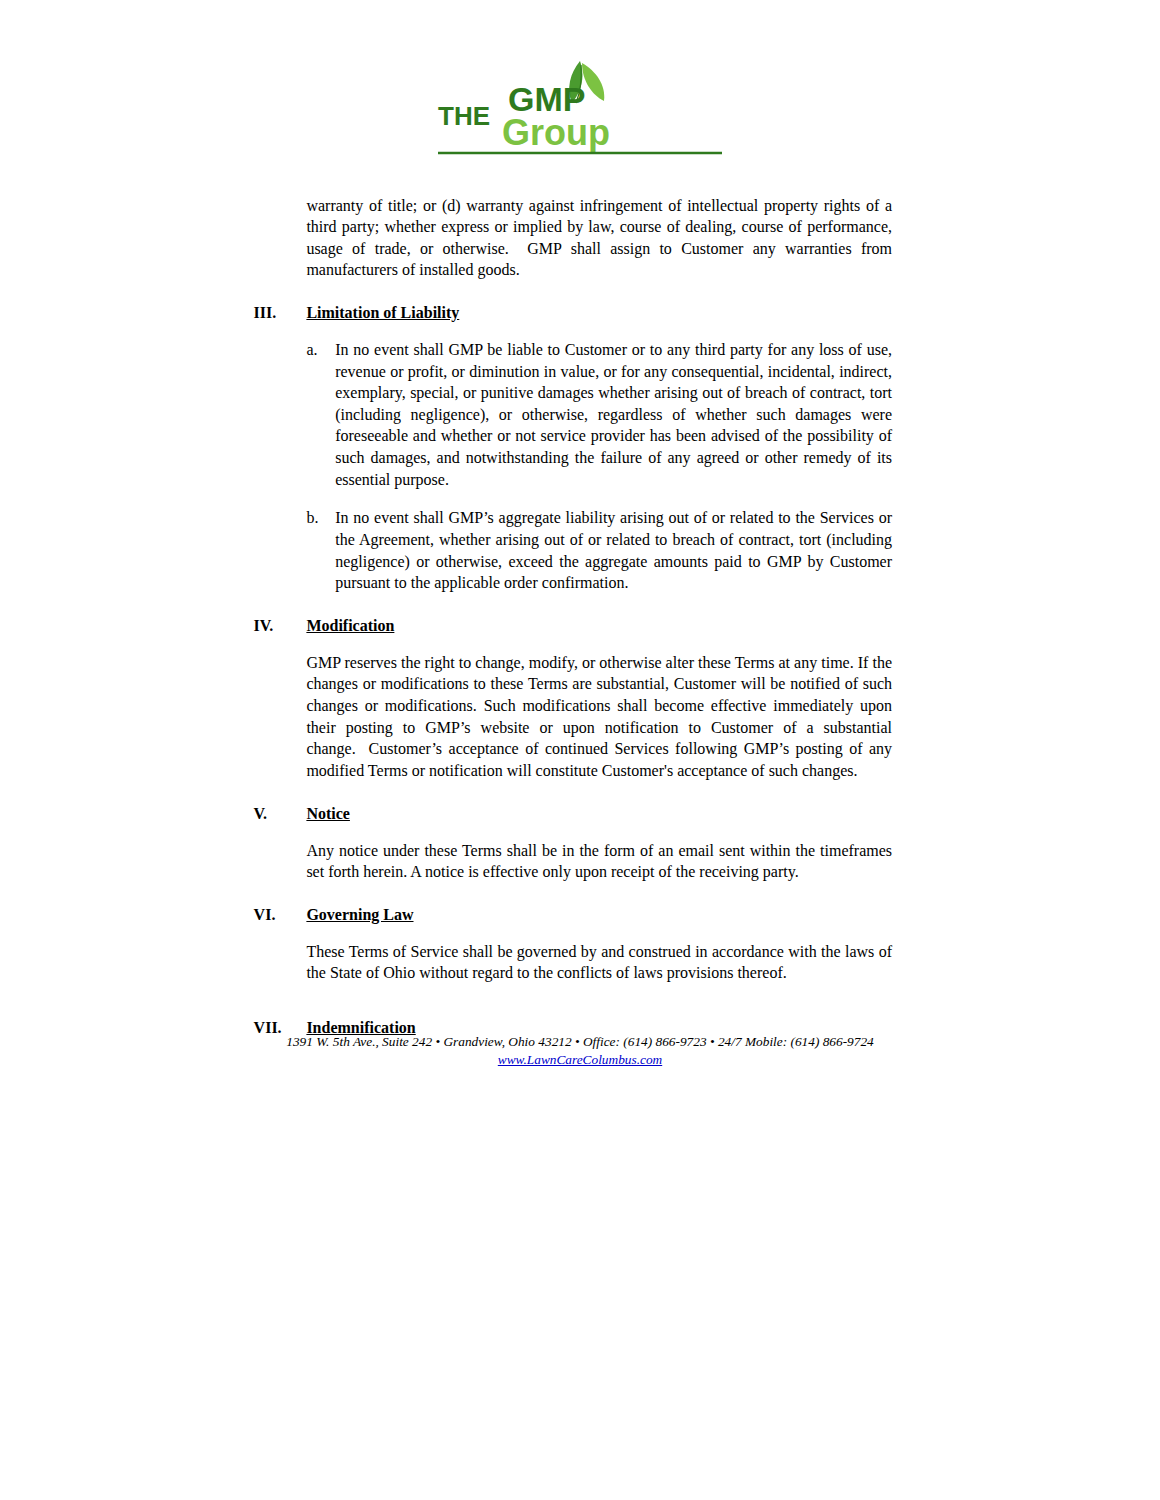THE GMP Group
warranty of title; or (d) warranty against infringement of intellectual property rights of a third party; whether express or implied by law, course of dealing, course of performance, usage of trade, or otherwise. GMP shall assign to Customer any warranties from manufacturers of installed goods.
III. Limitation of Liability
a. In no event shall GMP be liable to Customer or to any third party for any loss of use, revenue or profit, or diminution in value, or for any consequential, incidental, indirect, exemplary, special, or punitive damages whether arising out of breach of contract, tort (including negligence), or otherwise, regardless of whether such damages were foreseeable and whether or not service provider has been advised of the possibility of such damages, and notwithstanding the failure of any agreed or other remedy of its essential purpose.
b. In no event shall GMP’s aggregate liability arising out of or related to the Services or the Agreement, whether arising out of or related to breach of contract, tort (including negligence) or otherwise, exceed the aggregate amounts paid to GMP by Customer pursuant to the applicable order confirmation.
IV. Modification
GMP reserves the right to change, modify, or otherwise alter these Terms at any time. If the changes or modifications to these Terms are substantial, Customer will be notified of such changes or modifications. Such modifications shall become effective immediately upon their posting to GMP’s website or upon notification to Customer of a substantial change. Customer’s acceptance of continued Services following GMP’s posting of any modified Terms or notification will constitute Customer's acceptance of such changes.
V. Notice
Any notice under these Terms shall be in the form of an email sent within the timeframes set forth herein. A notice is effective only upon receipt of the receiving party.
VI. Governing Law
These Terms of Service shall be governed by and construed in accordance with the laws of the State of Ohio without regard to the conflicts of laws provisions thereof.
VII. Indemnification
1391 W. 5th Ave., Suite 242 • Grandview, Ohio 43212 • Office: (614) 866-9723 • 24/7 Mobile: (614) 866-9724
www.LawnCareColumbus.com